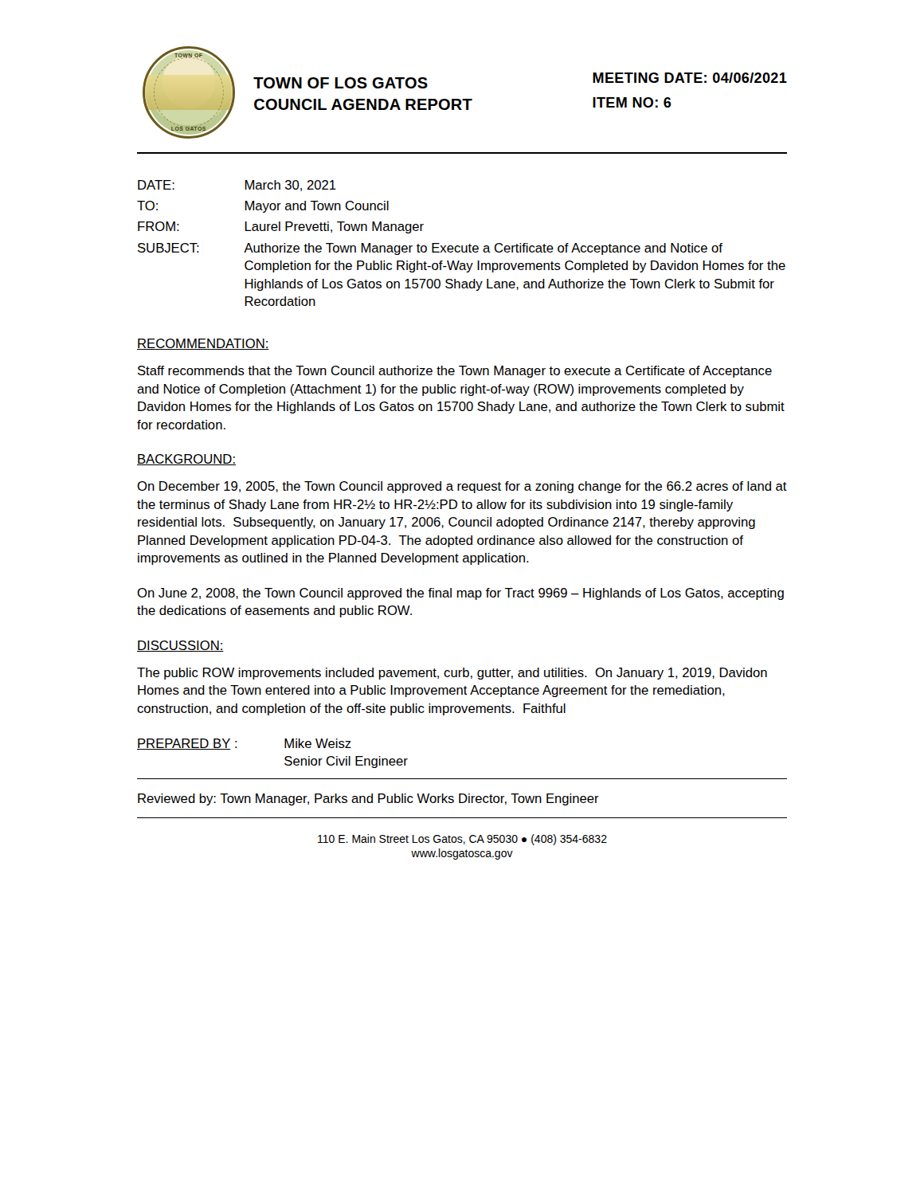TOWN OF
LOS GATOS
TOWN OF LOS GATOS
COUNCIL AGENDA REPORT
MEETING DATE: 04/06/2021
ITEM NO: 6
| DATE: | March 30, 2021 |
| TO: | Mayor and Town Council |
| FROM: | Laurel Prevetti, Town Manager |
| SUBJECT: | Authorize the Town Manager to Execute a Certificate of Acceptance and Notice of Completion for the Public Right-of-Way Improvements Completed by Davidon Homes for the Highlands of Los Gatos on 15700 Shady Lane, and Authorize the Town Clerk to Submit for Recordation |
RECOMMENDATION:
Staff recommends that the Town Council authorize the Town Manager to execute a Certificate of Acceptance and Notice of Completion (Attachment 1) for the public right-of-way (ROW) improvements completed by Davidon Homes for the Highlands of Los Gatos on 15700 Shady Lane, and authorize the Town Clerk to submit for recordation.
BACKGROUND:
On December 19, 2005, the Town Council approved a request for a zoning change for the 66.2 acres of land at the terminus of Shady Lane from HR-2½ to HR-2½:PD to allow for its subdivision into 19 single-family residential lots. Subsequently, on January 17, 2006, Council adopted Ordinance 2147, thereby approving Planned Development application PD-04-3. The adopted ordinance also allowed for the construction of improvements as outlined in the Planned Development application.
On June 2, 2008, the Town Council approved the final map for Tract 9969 – Highlands of Los Gatos, accepting the dedications of easements and public ROW.
DISCUSSION:
The public ROW improvements included pavement, curb, gutter, and utilities. On January 1, 2019, Davidon Homes and the Town entered into a Public Improvement Acceptance Agreement for the remediation, construction, and completion of the off-site public improvements. Faithful
PREPARED BY: Mike Weisz
Senior Civil Engineer
Reviewed by: Town Manager, Parks and Public Works Director, Town Engineer
110 E. Main Street Los Gatos, CA 95030 ● (408) 354-6832
www.losgatosca.gov